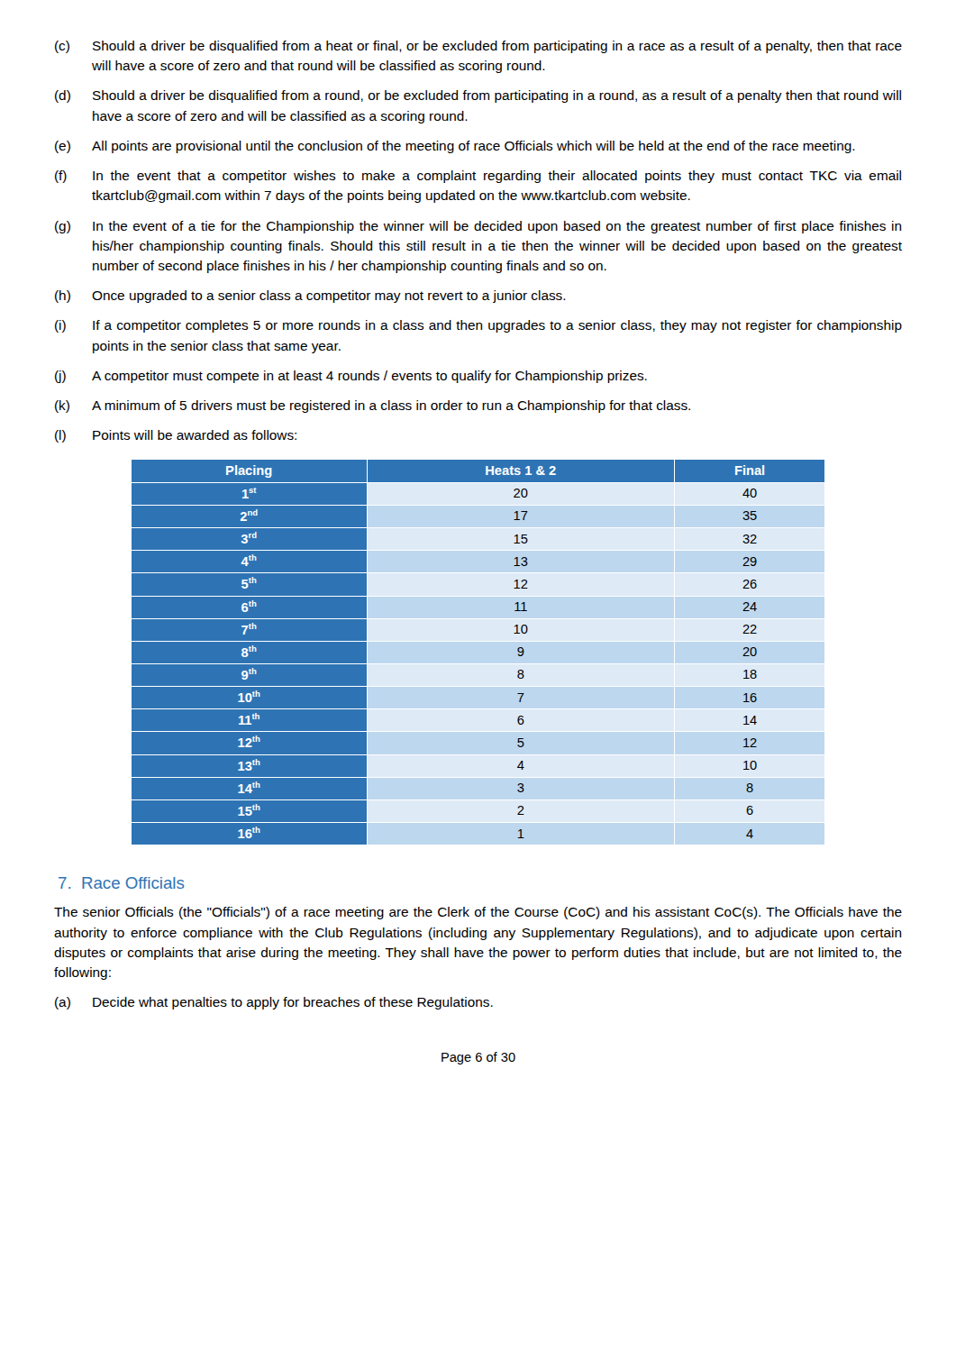(c) Should a driver be disqualified from a heat or final, or be excluded from participating in a race as a result of a penalty, then that race will have a score of zero and that round will be classified as scoring round.
(d) Should a driver be disqualified from a round, or be excluded from participating in a round, as a result of a penalty then that round will have a score of zero and will be classified as a scoring round.
(e) All points are provisional until the conclusion of the meeting of race Officials which will be held at the end of the race meeting.
(f) In the event that a competitor wishes to make a complaint regarding their allocated points they must contact TKC via email tkartclub@gmail.com within 7 days of the points being updated on the www.tkartclub.com website.
(g) In the event of a tie for the Championship the winner will be decided upon based on the greatest number of first place finishes in his/her championship counting finals. Should this still result in a tie then the winner will be decided upon based on the greatest number of second place finishes in his / her championship counting finals and so on.
(h) Once upgraded to a senior class a competitor may not revert to a junior class.
(i) If a competitor completes 5 or more rounds in a class and then upgrades to a senior class, they may not register for championship points in the senior class that same year.
(j) A competitor must compete in at least 4 rounds / events to qualify for Championship prizes.
(k) A minimum of 5 drivers must be registered in a class in order to run a Championship for that class.
(l) Points will be awarded as follows:
| Placing | Heats 1 & 2 | Final |
| --- | --- | --- |
| 1 st | 20 | 40 |
| 2 nd | 17 | 35 |
| 3 rd | 15 | 32 |
| 4 th | 13 | 29 |
| 5 th | 12 | 26 |
| 6 th | 11 | 24 |
| 7 th | 10 | 22 |
| 8 th | 9 | 20 |
| 9 th | 8 | 18 |
| 10 th | 7 | 16 |
| 11 th | 6 | 14 |
| 12 th | 5 | 12 |
| 13 th | 4 | 10 |
| 14 th | 3 | 8 |
| 15 th | 2 | 6 |
| 16 th | 1 | 4 |
7. Race Officials
The senior Officials (the "Officials") of a race meeting are the Clerk of the Course (CoC) and his assistant CoC(s). The Officials have the authority to enforce compliance with the Club Regulations (including any Supplementary Regulations), and to adjudicate upon certain disputes or complaints that arise during the meeting. They shall have the power to perform duties that include, but are not limited to, the following:
(a) Decide what penalties to apply for breaches of these Regulations.
Page 6 of 30